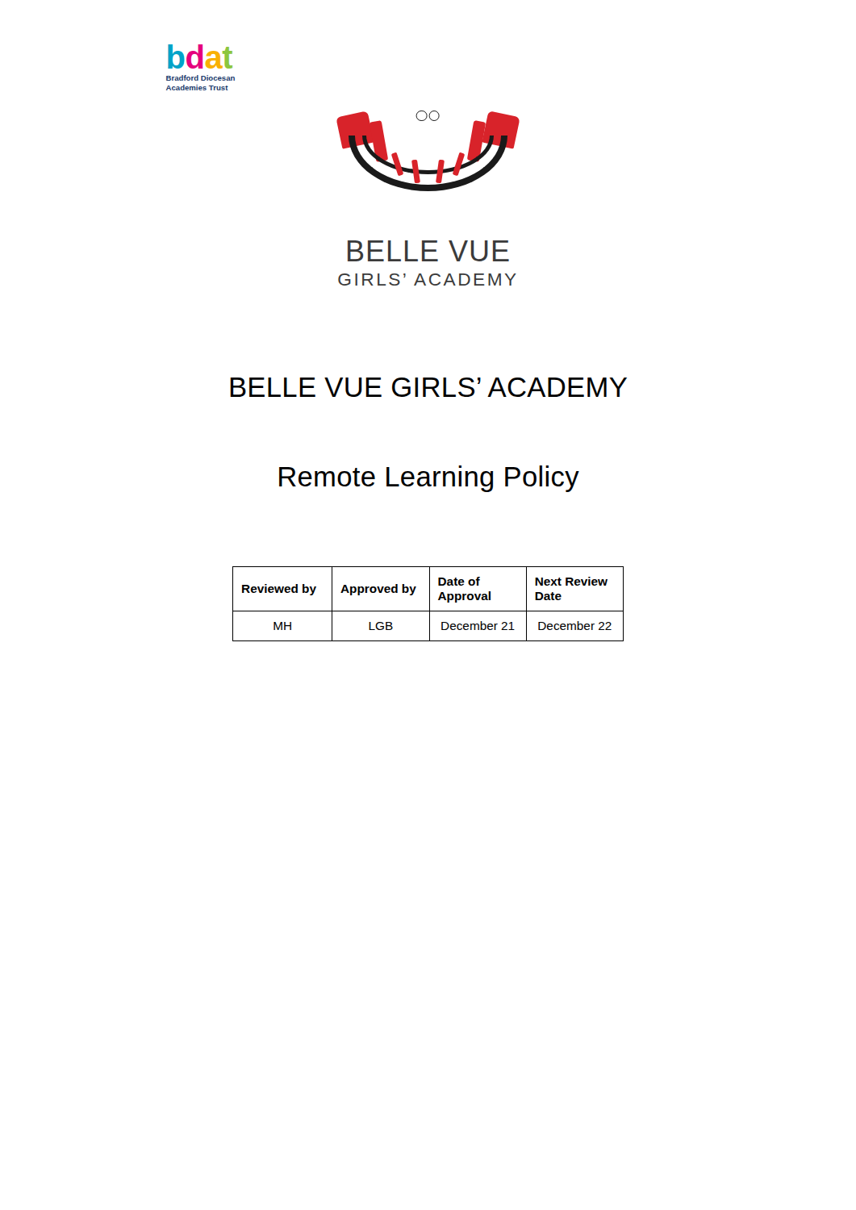bdat
Bradford Diocesan
Academies Trust
BELLE VUE
GIRLS’ ACADEMY
BELLE VUE GIRLS’ ACADEMY
Remote Learning Policy
| Reviewed by | Approved by | Date of Approval | Next Review Date |
| --- | --- | --- | --- |
| MH | LGB | December 21 | December 22 |